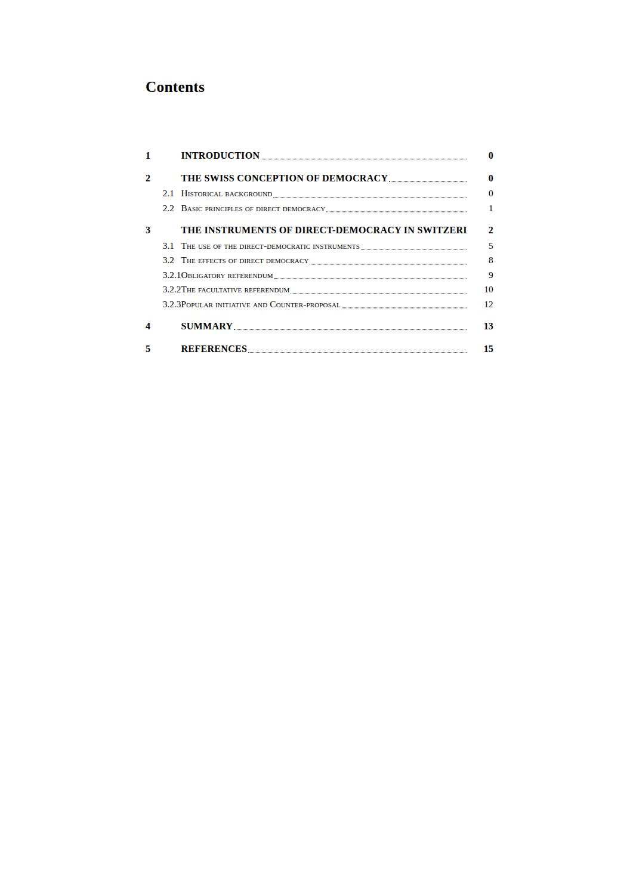Contents
| 1 | INTRODUCTION | 0 |
| 2 | THE SWISS CONCEPTION OF DEMOCRACY | 0 |
| 2.1 | Historical background | 0 |
| 2.2 | Basic principles of direct democracy | 1 |
| 3 | THE INSTRUMENTS OF DIRECT-DEMOCRACY IN SWITZERLAND | 2 |
| 3.1 | The use of the direct-democratic instruments | 5 |
| 3.2 | The effects of direct democracy | 8 |
| 3.2.1 | Obligatory referendum | 9 |
| 3.2.2 | The facultative referendum | 10 |
| 3.2.3 | Popular initiative and Counter-proposal | 12 |
| 4 | SUMMARY | 13 |
| 5 | REFERENCES | 15 |